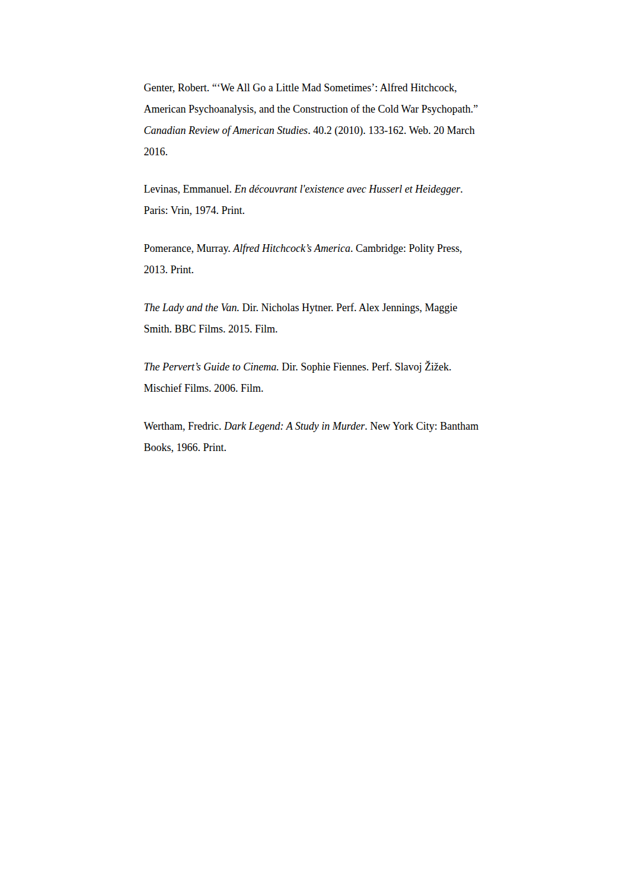Genter, Robert. “‘We All Go a Little Mad Sometimes’: Alfred Hitchcock, American Psychoanalysis, and the Construction of the Cold War Psychopath.” Canadian Review of American Studies. 40.2 (2010). 133-162. Web. 20 March 2016.
Levinas, Emmanuel. En découvrant l'existence avec Husserl et Heidegger. Paris: Vrin, 1974. Print.
Pomerance, Murray. Alfred Hitchcock’s America. Cambridge: Polity Press, 2013. Print.
The Lady and the Van. Dir. Nicholas Hytner. Perf. Alex Jennings, Maggie Smith. BBC Films. 2015. Film.
The Pervert’s Guide to Cinema. Dir. Sophie Fiennes. Perf. Slavoj Žižek. Mischief Films. 2006. Film.
Wertham, Fredric. Dark Legend: A Study in Murder. New York City: Bantham Books, 1966. Print.